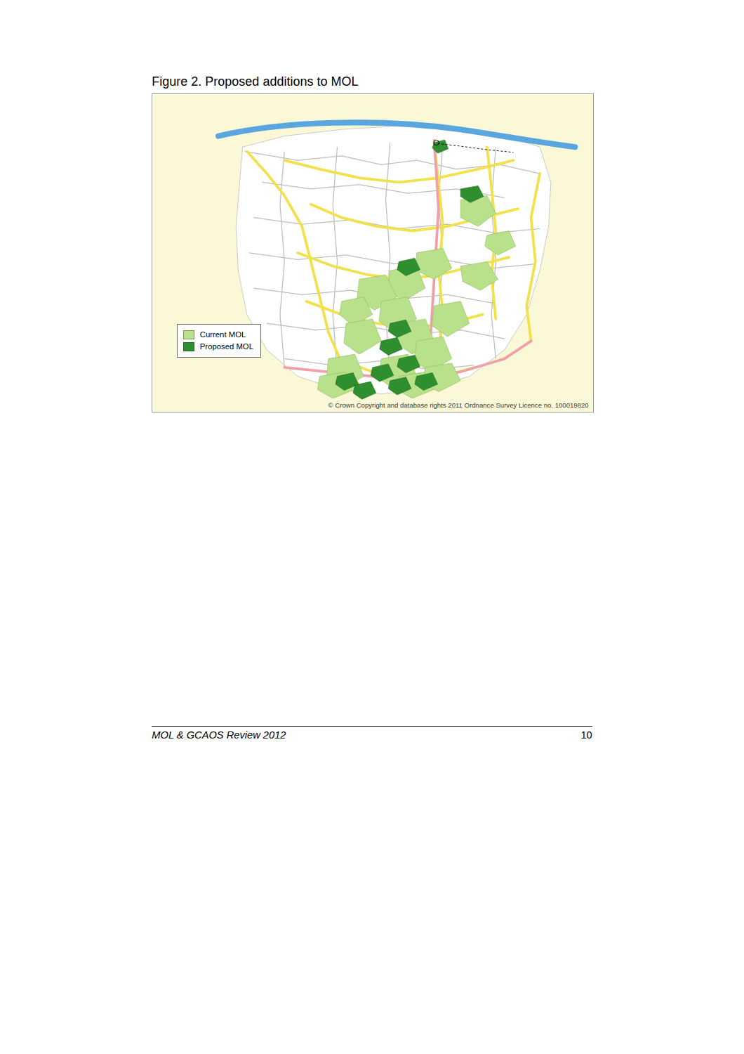Figure 2. Proposed additions to MOL
Current MOL
Proposed MOL
© Crown Copyright and database rights 2011 Ordnance Survey Licence no. 100019820
MOL & GCAOS Review 2012 10